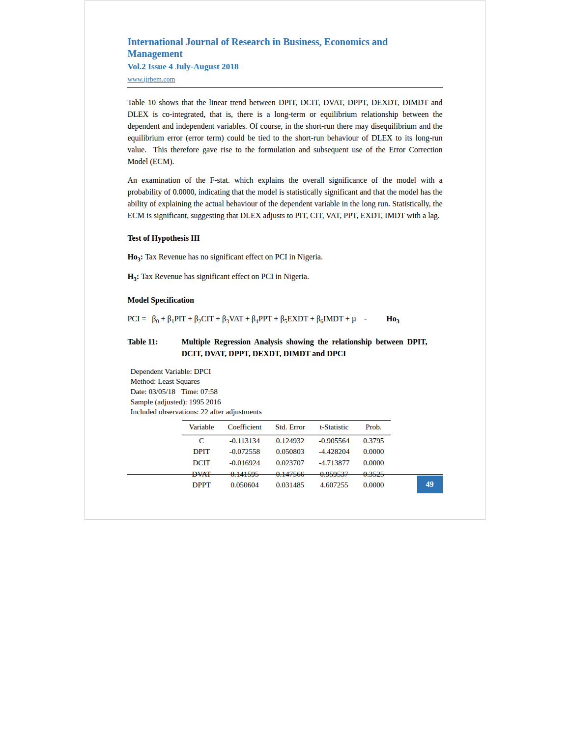International Journal of Research in Business, Economics and Management
Vol.2 Issue 4 July-August 2018
www.ijrbem.com
Table 10 shows that the linear trend between DPIT, DCIT, DVAT, DPPT, DEXDT, DIMDT and DLEX is co-integrated, that is, there is a long-term or equilibrium relationship between the dependent and independent variables. Of course, in the short-run there may disequilibrium and the equilibrium error (error term) could be tied to the short-run behaviour of DLEX to its long-run value. This therefore gave rise to the formulation and subsequent use of the Error Correction Model (ECM).
An examination of the F-stat. which explains the overall significance of the model with a probability of 0.0000, indicating that the model is statistically significant and that the model has the ability of explaining the actual behaviour of the dependent variable in the long run. Statistically, the ECM is significant, suggesting that DLEX adjusts to PIT, CIT, VAT, PPT, EXDT, IMDT with a lag.
Test of Hypothesis III
Ho3: Tax Revenue has no significant effect on PCI in Nigeria.
H3: Tax Revenue has significant effect on PCI in Nigeria.
Model Specification
PCI = β0 + β1PIT + β2CIT + β3VAT + β4PPT + β5EXDT + β6IMDT + µ -Ho3
Table 11: Multiple Regression Analysis showing the relationship between DPIT, DCIT, DVAT, DPPT, DEXDT, DIMDT and DPCI
Dependent Variable: DPCI
Method: Least Squares
Date: 03/05/18 Time: 07:58
Sample (adjusted): 1995 2016
Included observations: 22 after adjustments
| Variable | Coefficient | Std. Error | t-Statistic | Prob. |
| --- | --- | --- | --- | --- |
| C | -0.113134 | 0.124932 | -0.905564 | 0.3795 |
| DPIT | -0.072558 | 0.050803 | -4.428204 | 0.0000 |
| DCIT | -0.016924 | 0.023707 | -4.713877 | 0.0000 |
| DVAT | 0.141595 | 0.147566 | 0.959537 | 0.3525 |
| DPPT | 0.050604 | 0.031485 | 4.607255 | 0.0000 |
49